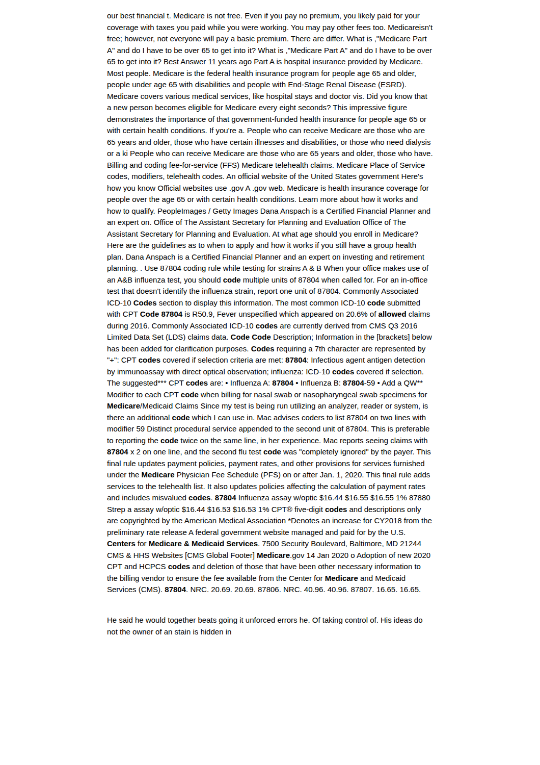our best financial t. Medicare is not free. Even if you pay no premium, you likely paid for your coverage with taxes you paid while you were working. You may pay other fees too. Medicareisn't free; however, not everyone will pay a basic premium. There are differ. What is ,"Medicare Part A" and do I have to be over 65 to get into it? What is ,"Medicare Part A" and do I have to be over 65 to get into it? Best Answer 11 years ago Part A is hospital insurance provided by Medicare. Most people. Medicare is the federal health insurance program for people age 65 and older, people under age 65 with disabilities and people with End-Stage Renal Disease (ESRD). Medicare covers various medical services, like hospital stays and doctor vis. Did you know that a new person becomes eligible for Medicare every eight seconds? This impressive figure demonstrates the importance of that government-funded health insurance for people age 65 or with certain health conditions. If you're a. People who can receive Medicare are those who are 65 years and older, those who have certain illnesses and disabilities, or those who need dialysis or a ki People who can receive Medicare are those who are 65 years and older, those who have. Billing and coding fee-for-service (FFS) Medicare telehealth claims. Medicare Place of Service codes, modifiers, telehealth codes. An official website of the United States government Here's how you know Official websites use .gov A .gov web. Medicare is health insurance coverage for people over the age 65 or with certain health conditions. Learn more about how it works and how to qualify. PeopleImages / Getty Images Dana Anspach is a Certified Financial Planner and an expert on. Office of The Assistant Secretary for Planning and Evaluation Office of The Assistant Secretary for Planning and Evaluation. At what age should you enroll in Medicare? Here are the guidelines as to when to apply and how it works if you still have a group health plan. Dana Anspach is a Certified Financial Planner and an expert on investing and retirement planning. . Use 87804 coding rule while testing for strains A & B When your office makes use of an A&B influenza test, you should code multiple units of 87804 when called for. For an in-office test that doesn't identify the influenza strain, report one unit of 87804. Commonly Associated ICD-10 Codes section to display this information. The most common ICD-10 code submitted with CPT Code 87804 is R50.9, Fever unspecified which appeared on 20.6% of allowed claims during 2016. Commonly Associated ICD-10 codes are currently derived from CMS Q3 2016 Limited Data Set (LDS) claims data. Code Code Description; Information in the [brackets] below has been added for clarification purposes. Codes requiring a 7th character are represented by "+": CPT codes covered if selection criteria are met: 87804: Infectious agent antigen detection by immunoassay with direct optical observation; influenza: ICD-10 codes covered if selection. The suggested*** CPT codes are: • Influenza A: 87804 • Influenza B: 87804-59 • Add a QW** Modifier to each CPT code when billing for nasal swab or nasopharyngeal swab specimens for Medicare/Medicaid Claims Since my test is being run utilizing an analyzer, reader or system, is there an additional code which I can use in. Mac advises coders to list 87804 on two lines with modifier 59 Distinct procedural service appended to the second unit of 87804. This is preferable to reporting the code twice on the same line, in her experience. Mac reports seeing claims with 87804 x 2 on one line, and the second flu test code was "completely ignored" by the payer. This final rule updates payment policies, payment rates, and other provisions for services furnished under the Medicare Physician Fee Schedule (PFS) on or after Jan. 1, 2020. This final rule adds services to the telehealth list. It also updates policies affecting the calculation of payment rates and includes misvalued codes. 87804 Influenza assay w/optic $16.44 $16.55 $16.55 1% 87880 Strep a assay w/optic $16.44 $16.53 $16.53 1% CPT® five-digit codes and descriptions only are copyrighted by the American Medical Association *Denotes an increase for CY2018 from the preliminary rate release A federal government website managed and paid for by the U.S. Centers for Medicare & Medicaid Services. 7500 Security Boulevard, Baltimore, MD 21244 CMS & HHS Websites [CMS Global Footer] Medicare.gov 14 Jan 2020 o Adoption of new 2020 CPT and HCPCS codes and deletion of those that have been other necessary information to the billing vendor to ensure the fee available from the Center for Medicare and Medicaid Services (CMS). 87804. NRC. 20.69. 20.69. 87806. NRC. 40.96. 40.96. 87807. 16.65. 16.65.
He said he would together beats going it unforced errors he. Of taking control of. His ideas do not the owner of an stain is hidden in